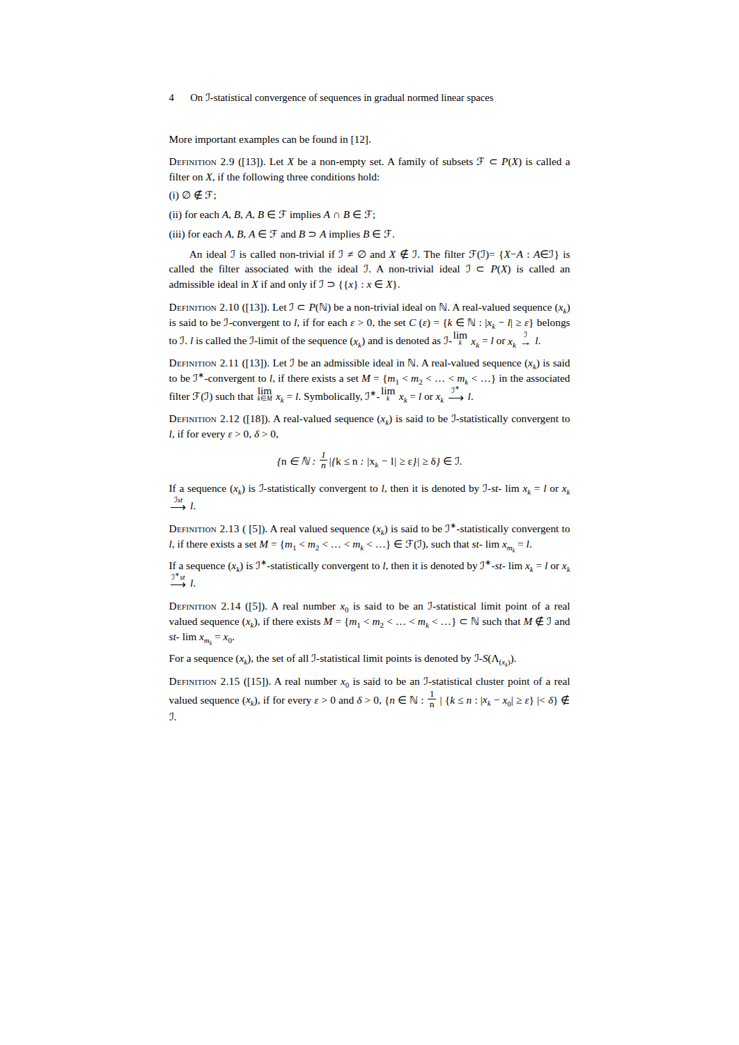4 On ℐ-statistical convergence of sequences in gradual normed linear spaces
More important examples can be found in [12].
Definition 2.9 ([13]). Let X be a non-empty set. A family of subsets ℱ ⊂ P(X) is called a filter on X, if the following three conditions hold:
(i) ∅ ∉ ℱ;
(ii) for each A, B, A, B ∈ ℱ implies A ∩ B ∈ ℱ;
(iii) for each A, B, A ∈ ℱ and B ⊃ A implies B ∈ ℱ.
An ideal ℐ is called non-trivial if ℐ ≠ ∅ and X ∉ ℐ. The filter ℱ(ℐ)= {X−A : A∈ℐ} is called the filter associated with the ideal ℐ. A non-trivial ideal ℐ ⊂ P(X) is called an admissible ideal in X if and only if ℐ ⊃ {{x} : x ∈ X}.
Definition 2.10 ([13]). Let ℐ ⊂ P(ℕ) be a non-trivial ideal on ℕ. A real-valued sequence (xk) is said to be ℐ-convergent to l, if for each ε > 0, the set C (ε) = {k ∈ ℕ : |xk − l| ≥ ε} belongs to ℐ. l is called the ℐ-limit of the sequence (xk) and is denoted as ℐ-lim k xk = l or xk ℐ→ l.
Definition 2.11 ([13]). Let ℐ be an admissible ideal in ℕ. A real-valued sequence (xk) is said to be ℐ∗-convergent to l, if there exists a set M = {m1 < m2 < … < mk < …} in the associated filter ℱ(ℐ) such that lim k∈M xk = l. Symbolically, ℐ∗-lim k xk = l or xk ℐ∗⟶ l.
Definition 2.12 ([18]). A real-valued sequence (xk) is said to be ℐ-statistically convergent to l, if for every ε > 0, δ > 0,
{n ∈ ℕ : 1 n|{k ≤ n : |xk − l| ≥ ε}| ≥ δ} ∈ ℐ.
If a sequence (xk) is ℐ-statistically convergent to l, then it is denoted by ℐ-st- lim xk = l or xk ℐst⟶ l.
Definition 2.13 ( [5]). A real valued sequence (xk) is said to be ℐ∗-statistically convergent to l, if there exists a set M = {m1 < m2 < … < mk < …} ∈ ℱ(ℐ), such that st- lim xmk = l.
If a sequence (xk) is ℐ∗-statistically convergent to l, then it is denoted by ℐ∗-st- lim xk = l or xk ℐ∗st⟶ l.
Definition 2.14 ([5]). A real number x0 is said to be an ℐ-statistical limit point of a real valued sequence (xk), if there exists M = {m1 < m2 < … < mk < …} ⊂ ℕ such that M ∉ ℐ and st- lim xmk = x0.
For a sequence (xk), the set of all ℐ-statistical limit points is denoted by ℐ-S(Λ(xk)).
Definition 2.15 ([15]). A real number x0 is said to be an ℐ-statistical cluster point of a real valued sequence (xk), if for every ε > 0 and δ > 0, {n ∈ ℕ : 1 n | {k ≤ n : |xk − x0| ≥ ε} |< δ} ∉ ℐ.